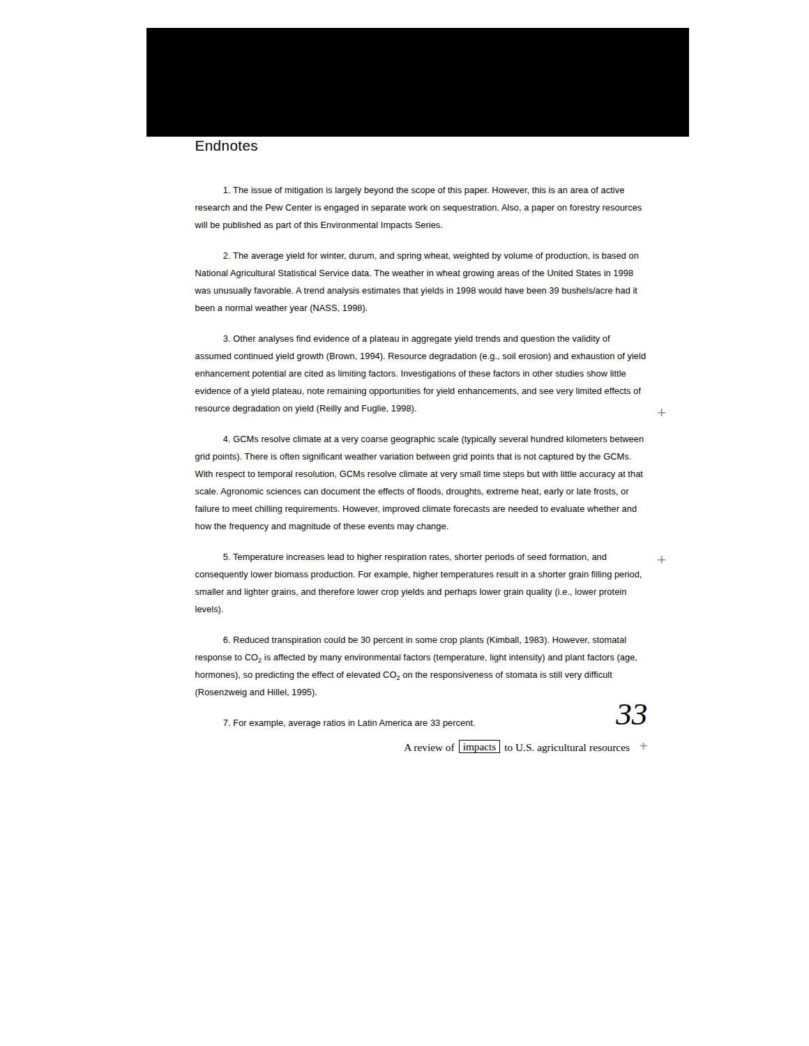+
+
Endnotes
1. The issue of mitigation is largely beyond the scope of this paper. However, this is an area of active research and the Pew Center is engaged in separate work on sequestration. Also, a paper on forestry resources will be published as part of this Environmental Impacts Series.
2. The average yield for winter, durum, and spring wheat, weighted by volume of production, is based on National Agricultural Statistical Service data. The weather in wheat growing areas of the United States in 1998 was unusually favorable. A trend analysis estimates that yields in 1998 would have been 39 bushels/acre had it been a normal weather year (NASS, 1998).
3. Other analyses find evidence of a plateau in aggregate yield trends and question the validity of assumed continued yield growth (Brown, 1994). Resource degradation (e.g., soil erosion) and exhaustion of yield enhancement potential are cited as limiting factors. Investigations of these factors in other studies show little evidence of a yield plateau, note remaining opportunities for yield enhancements, and see very limited effects of resource degradation on yield (Reilly and Fuglie, 1998).
4. GCMs resolve climate at a very coarse geographic scale (typically several hundred kilometers between grid points). There is often significant weather variation between grid points that is not captured by the GCMs. With respect to temporal resolution, GCMs resolve climate at very small time steps but with little accuracy at that scale. Agronomic sciences can document the effects of floods, droughts, extreme heat, early or late frosts, or failure to meet chilling requirements. However, improved climate forecasts are needed to evaluate whether and how the frequency and magnitude of these events may change.
5. Temperature increases lead to higher respiration rates, shorter periods of seed formation, and consequently lower biomass production. For example, higher temperatures result in a shorter grain filling period, smaller and lighter grains, and therefore lower crop yields and perhaps lower grain quality (i.e., lower protein levels).
6. Reduced transpiration could be 30 percent in some crop plants (Kimball, 1983). However, stomatal response to CO2 is affected by many environmental factors (temperature, light intensity) and plant factors (age, hormones), so predicting the effect of elevated CO2 on the responsiveness of stomata is still very difficult (Rosenzweig and Hillel, 1995).
7. For example, average ratios in Latin America are 33 percent.
33
A review of impacts to U.S. agricultural resources +